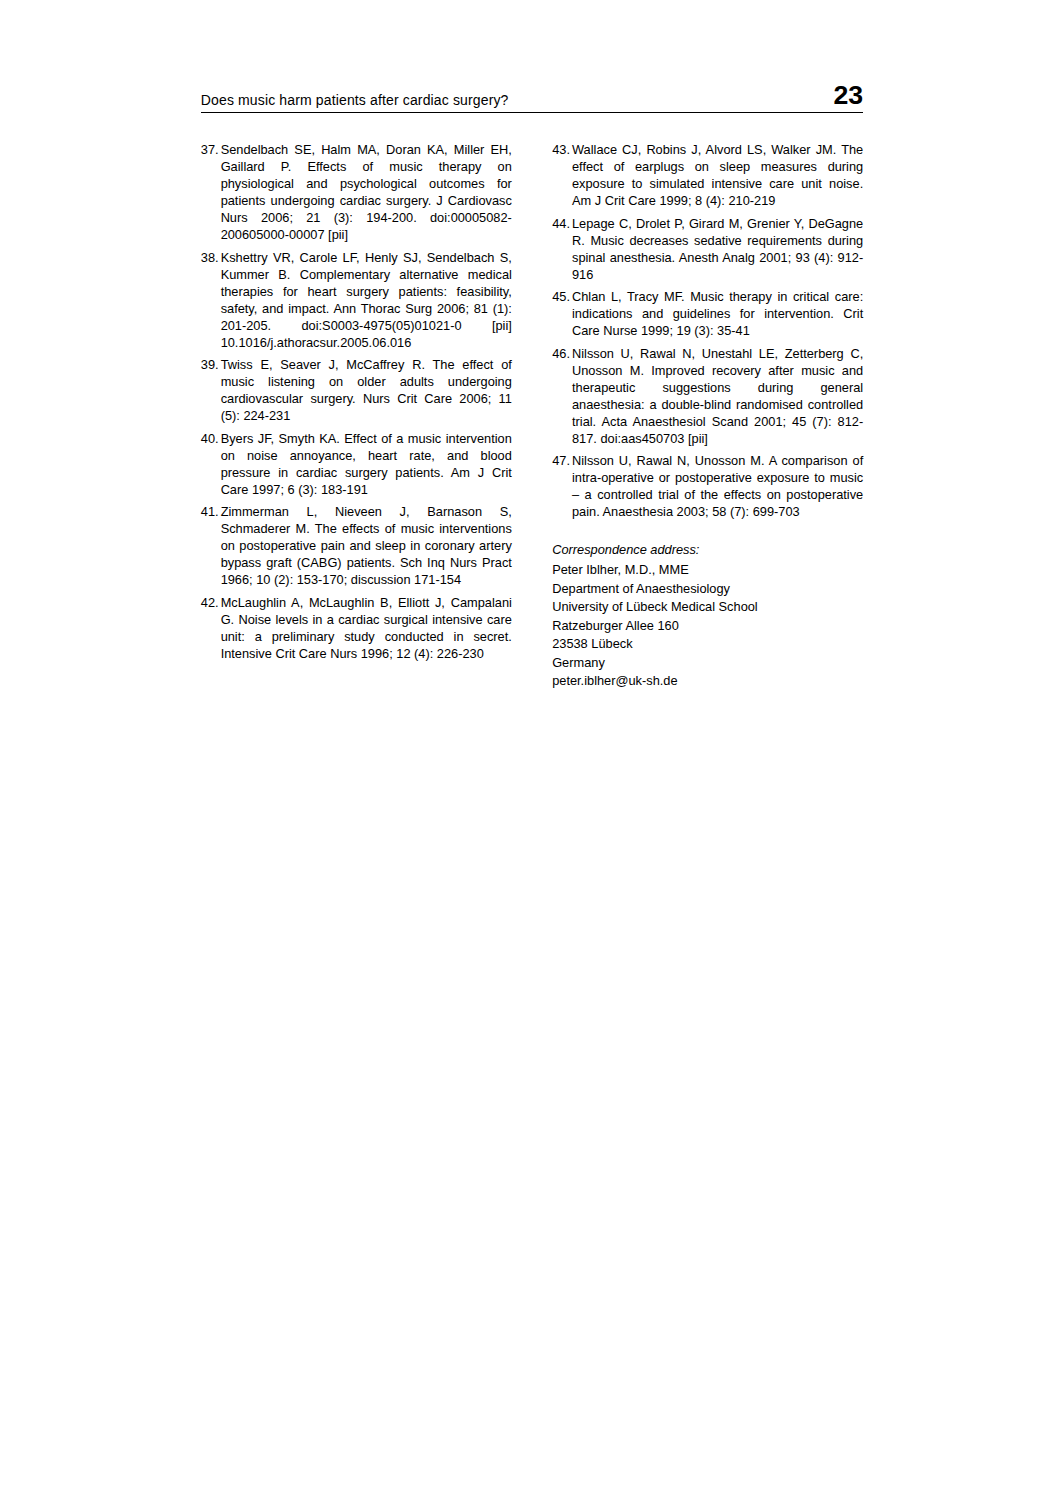Does music harm patients after cardiac surgery?
23
37. Sendelbach SE, Halm MA, Doran KA, Miller EH, Gaillard P. Effects of music therapy on physiological and psychological outcomes for patients undergoing cardiac surgery. J Cardiovasc Nurs 2006; 21 (3): 194-200. doi:00005082-200605000-00007 [pii]
38. Kshettry VR, Carole LF, Henly SJ, Sendelbach S, Kummer B. Complementary alternative medical therapies for heart surgery patients: feasibility, safety, and impact. Ann Thorac Surg 2006; 81 (1): 201-205. doi:S0003-4975(05)01021-0 [pii] 10.1016/j.athoracsur.2005.06.016
39. Twiss E, Seaver J, McCaffrey R. The effect of music listening on older adults undergoing cardiovascular surgery. Nurs Crit Care 2006; 11 (5): 224-231
40. Byers JF, Smyth KA. Effect of a music intervention on noise annoyance, heart rate, and blood pressure in cardiac surgery patients. Am J Crit Care 1997; 6 (3): 183-191
41. Zimmerman L, Nieveen J, Barnason S, Schmaderer M. The effects of music interventions on postoperative pain and sleep in coronary artery bypass graft (CABG) patients. Sch Inq Nurs Pract 1966; 10 (2): 153-170; discussion 171-154
42. McLaughlin A, McLaughlin B, Elliott J, Campalani G. Noise levels in a cardiac surgical intensive care unit: a preliminary study conducted in secret. Intensive Crit Care Nurs 1996; 12 (4): 226-230
43. Wallace CJ, Robins J, Alvord LS, Walker JM. The effect of earplugs on sleep measures during exposure to simulated intensive care unit noise. Am J Crit Care 1999; 8 (4): 210-219
44. Lepage C, Drolet P, Girard M, Grenier Y, DeGagne R. Music decreases sedative requirements during spinal anesthesia. Anesth Analg 2001; 93 (4): 912-916
45. Chlan L, Tracy MF. Music therapy in critical care: indications and guidelines for intervention. Crit Care Nurse 1999; 19 (3): 35-41
46. Nilsson U, Rawal N, Unestahl LE, Zetterberg C, Unosson M. Improved recovery after music and therapeutic suggestions during general anaesthesia: a double-blind randomised controlled trial. Acta Anaesthesiol Scand 2001; 45 (7): 812-817. doi:aas450703 [pii]
47. Nilsson U, Rawal N, Unosson M. A comparison of intra-operative or postoperative exposure to music – a controlled trial of the effects on postoperative pain. Anaesthesia 2003; 58 (7): 699-703
Correspondence address:
Peter Iblher, M.D., MME
Department of Anaesthesiology
University of Lübeck Medical School
Ratzeburger Allee 160
23538 Lübeck
Germany
peter.iblher@uk-sh.de